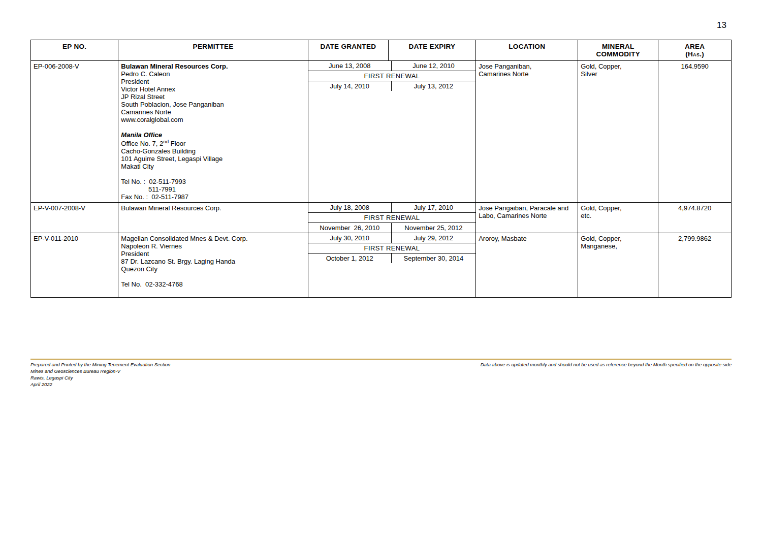13
| EP NO. | PERMITTEE | DATE GRANTED | DATE EXPIRY | LOCATION | MINERAL COMMODITY | AREA (Has.) |
| --- | --- | --- | --- | --- | --- | --- |
| EP-006-2008-V | Bulawan Mineral Resources Corp. Pedro C. Caleon President Victor Hotel Annex JP Rizal Street South Poblacion, Jose Panganiban Camarines Norte www.coralglobal.com Manila Office Office No. 7, 2 nd Floor Cacho-Gonzales Building 101 Aguirre Street, Legaspi Village Makati City Tel No. : 02-511-7993 511-7991 Fax No. : 02-511-7987 | / June 13, 2008 / June 12, 2010 / / FIRST RENEWAL / / July 14, 2010 / July 13, 2012 / | Jose Panganiban, Camarines Norte | Gold, Copper, Silver | 164.9590 |
| EP-V-007-2008-V | Bulawan Mineral Resources Corp. | / July 18, 2008 / July 17, 2010 / / FIRST RENEWAL / / November 26, 2010 / November 25, 2012 / | Jose Pangaiban, Paracale and Labo, Camarines Norte | Gold, Copper, etc. | 4,974.8720 |
| EP-V-011-2010 | Magellan Consolidated Mnes & Devt. Corp. Napoleon R. Viernes President 87 Dr. Lazcano St. Brgy. Laging Handa Quezon City Tel No. 02-332-4768 | / July 30, 2010 / July 29, 2012 / / FIRST RENEWAL / / October 1, 2012 / September 30, 2014 / | Aroroy, Masbate | Gold, Copper, Manganese, | 2,799.9862 |
Prepared and Printed by the Mining Tenement Evaluation Section
Mines and Geosciences Bureau Region-V
Rawis, Legaspi City
April 2022
Data above is updated monthly and should not be used as reference beyond the Month specified on the opposite side